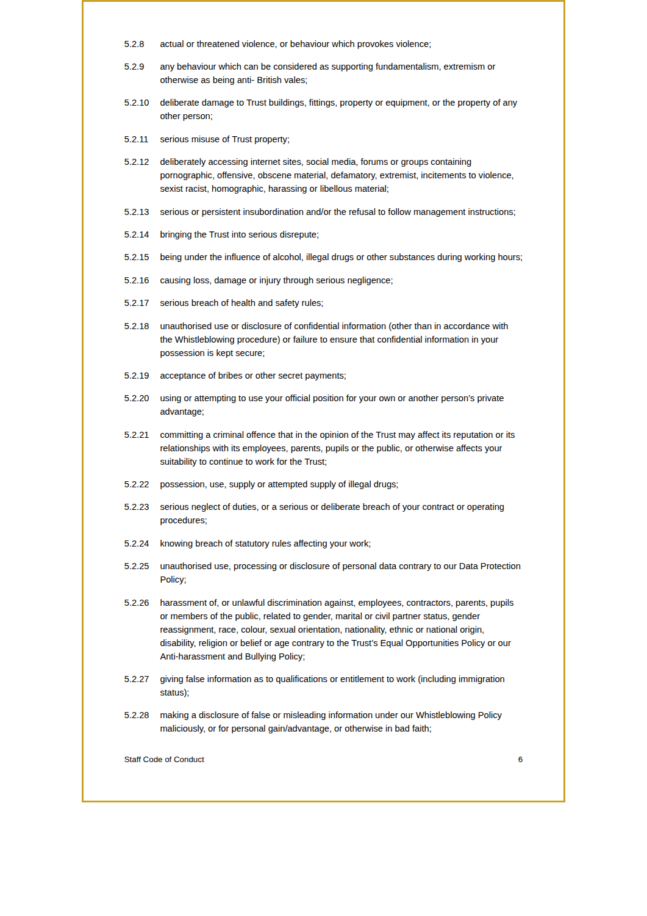5.2.8 actual or threatened violence, or behaviour which provokes violence;
5.2.9 any behaviour which can be considered as supporting fundamentalism, extremism or otherwise as being anti- British vales;
5.2.10 deliberate damage to Trust buildings, fittings, property or equipment, or the property of any other person;
5.2.11 serious misuse of Trust property;
5.2.12 deliberately accessing internet sites, social media, forums or groups containing pornographic, offensive, obscene material, defamatory, extremist, incitements to violence, sexist racist, homographic, harassing or libellous material;
5.2.13 serious or persistent insubordination and/or the refusal to follow management instructions;
5.2.14 bringing the Trust into serious disrepute;
5.2.15 being under the influence of alcohol, illegal drugs or other substances during working hours;
5.2.16 causing loss, damage or injury through serious negligence;
5.2.17 serious breach of health and safety rules;
5.2.18 unauthorised use or disclosure of confidential information (other than in accordance with the Whistleblowing procedure) or failure to ensure that confidential information in your possession is kept secure;
5.2.19 acceptance of bribes or other secret payments;
5.2.20 using or attempting to use your official position for your own or another person’s private advantage;
5.2.21 committing a criminal offence that in the opinion of the Trust may affect its reputation or its relationships with its employees, parents, pupils or the public, or otherwise affects your suitability to continue to work for the Trust;
5.2.22 possession, use, supply or attempted supply of illegal drugs;
5.2.23 serious neglect of duties, or a serious or deliberate breach of your contract or operating procedures;
5.2.24 knowing breach of statutory rules affecting your work;
5.2.25 unauthorised use, processing or disclosure of personal data contrary to our Data Protection Policy;
5.2.26 harassment of, or unlawful discrimination against, employees, contractors, parents, pupils or members of the public, related to gender, marital or civil partner status, gender reassignment, race, colour, sexual orientation, nationality, ethnic or national origin, disability, religion or belief or age contrary to the Trust’s Equal Opportunities Policy or our Anti-harassment and Bullying Policy;
5.2.27 giving false information as to qualifications or entitlement to work (including immigration status);
5.2.28 making a disclosure of false or misleading information under our Whistleblowing Policy maliciously, or for personal gain/advantage, or otherwise in bad faith;
Staff Code of Conduct 6